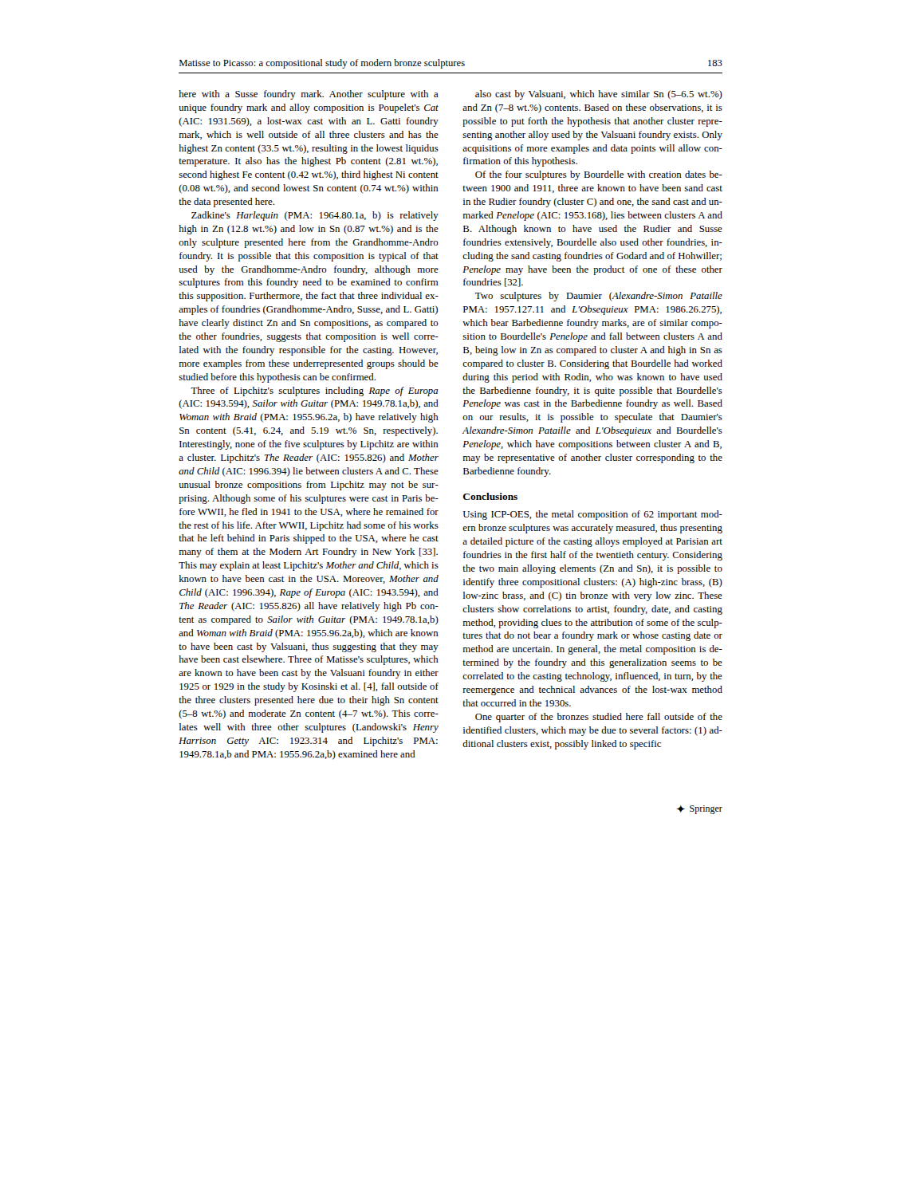Matisse to Picasso: a compositional study of modern bronze sculptures 183
here with a Susse foundry mark. Another sculpture with a unique foundry mark and alloy composition is Poupelet's Cat (AIC: 1931.569), a lost-wax cast with an L. Gatti foundry mark, which is well outside of all three clusters and has the highest Zn content (33.5 wt.%), resulting in the lowest liquidus temperature. It also has the highest Pb content (2.81 wt.%), second highest Fe content (0.42 wt.%), third highest Ni content (0.08 wt.%), and second lowest Sn content (0.74 wt.%) within the data presented here.
Zadkine's Harlequin (PMA: 1964.80.1a, b) is relatively high in Zn (12.8 wt.%) and low in Sn (0.87 wt.%) and is the only sculpture presented here from the Grandhomme-Andro foundry. It is possible that this composition is typical of that used by the Grandhomme-Andro foundry, although more sculptures from this foundry need to be examined to confirm this supposition. Furthermore, the fact that three individual examples of foundries (Grandhomme-Andro, Susse, and L. Gatti) have clearly distinct Zn and Sn compositions, as compared to the other foundries, suggests that composition is well correlated with the foundry responsible for the casting. However, more examples from these underrepresented groups should be studied before this hypothesis can be confirmed.
Three of Lipchitz's sculptures including Rape of Europa (AIC: 1943.594), Sailor with Guitar (PMA: 1949.78.1a,b), and Woman with Braid (PMA: 1955.96.2a, b) have relatively high Sn content (5.41, 6.24, and 5.19 wt.% Sn, respectively). Interestingly, none of the five sculptures by Lipchitz are within a cluster. Lipchitz's The Reader (AIC: 1955.826) and Mother and Child (AIC: 1996.394) lie between clusters A and C. These unusual bronze compositions from Lipchitz may not be surprising. Although some of his sculptures were cast in Paris before WWII, he fled in 1941 to the USA, where he remained for the rest of his life. After WWII, Lipchitz had some of his works that he left behind in Paris shipped to the USA, where he cast many of them at the Modern Art Foundry in New York [33]. This may explain at least Lipchitz's Mother and Child, which is known to have been cast in the USA. Moreover, Mother and Child (AIC: 1996.394), Rape of Europa (AIC: 1943.594), and The Reader (AIC: 1955.826) all have relatively high Pb content as compared to Sailor with Guitar (PMA: 1949.78.1a,b) and Woman with Braid (PMA: 1955.96.2a,b), which are known to have been cast by Valsuani, thus suggesting that they may have been cast elsewhere. Three of Matisse's sculptures, which are known to have been cast by the Valsuani foundry in either 1925 or 1929 in the study by Kosinski et al. [4], fall outside of the three clusters presented here due to their high Sn content (5–8 wt.%) and moderate Zn content (4–7 wt.%). This correlates well with three other sculptures (Landowski's Henry Harrison Getty AIC: 1923.314 and Lipchitz's PMA: 1949.78.1a,b and PMA: 1955.96.2a,b) examined here and
also cast by Valsuani, which have similar Sn (5–6.5 wt.%) and Zn (7–8 wt.%) contents. Based on these observations, it is possible to put forth the hypothesis that another cluster representing another alloy used by the Valsuani foundry exists. Only acquisitions of more examples and data points will allow confirmation of this hypothesis.
Of the four sculptures by Bourdelle with creation dates between 1900 and 1911, three are known to have been sand cast in the Rudier foundry (cluster C) and one, the sand cast and unmarked Penelope (AIC: 1953.168), lies between clusters A and B. Although known to have used the Rudier and Susse foundries extensively, Bourdelle also used other foundries, including the sand casting foundries of Godard and of Hohwiller; Penelope may have been the product of one of these other foundries [32].
Two sculptures by Daumier (Alexandre-Simon Pataille PMA: 1957.127.11 and L'Obsequieux PMA: 1986.26.275), which bear Barbedienne foundry marks, are of similar composition to Bourdelle's Penelope and fall between clusters A and B, being low in Zn as compared to cluster A and high in Sn as compared to cluster B. Considering that Bourdelle had worked during this period with Rodin, who was known to have used the Barbedienne foundry, it is quite possible that Bourdelle's Penelope was cast in the Barbedienne foundry as well. Based on our results, it is possible to speculate that Daumier's Alexandre-Simon Pataille and L'Obsequieux and Bourdelle's Penelope, which have compositions between cluster A and B, may be representative of another cluster corresponding to the Barbedienne foundry.
Conclusions
Using ICP-OES, the metal composition of 62 important modern bronze sculptures was accurately measured, thus presenting a detailed picture of the casting alloys employed at Parisian art foundries in the first half of the twentieth century. Considering the two main alloying elements (Zn and Sn), it is possible to identify three compositional clusters: (A) high-zinc brass, (B) low-zinc brass, and (C) tin bronze with very low zinc. These clusters show correlations to artist, foundry, date, and casting method, providing clues to the attribution of some of the sculptures that do not bear a foundry mark or whose casting date or method are uncertain. In general, the metal composition is determined by the foundry and this generalization seems to be correlated to the casting technology, influenced, in turn, by the reemergence and technical advances of the lost-wax method that occurred in the 1930s.
One quarter of the bronzes studied here fall outside of the identified clusters, which may be due to several factors: (1) additional clusters exist, possibly linked to specific
✦ Springer